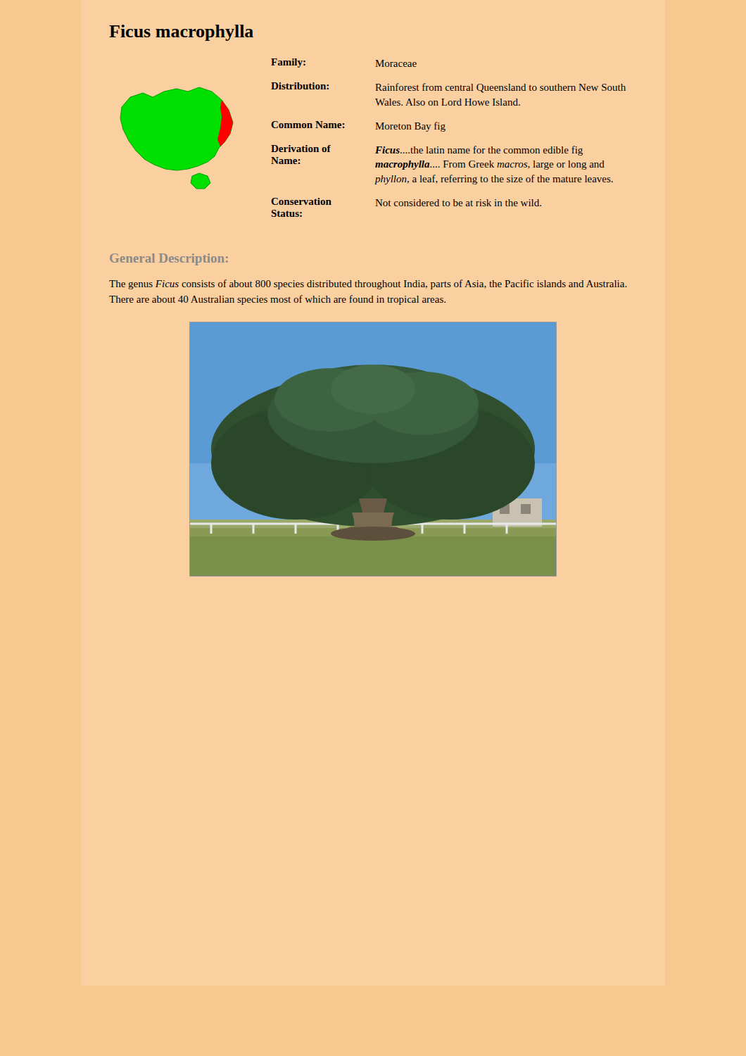Ficus macrophylla
| Family: | Moraceae |
| Distribution: | Rainforest from central Queensland to southern New South Wales. Also on Lord Howe Island. |
| Common Name: | Moreton Bay fig |
| Derivation of Name: | Ficus ....the latin name for the common edible fig macrophylla .... From Greek macros , large or long and phyllon , a leaf, referring to the size of the mature leaves. |
| Conservation Status: | Not considered to be at risk in the wild. |
General Description:
The genus Ficus consists of about 800 species distributed throughout India, parts of Asia, the Pacific islands and Australia. There are about 40 Australian species most of which are found in tropical areas.